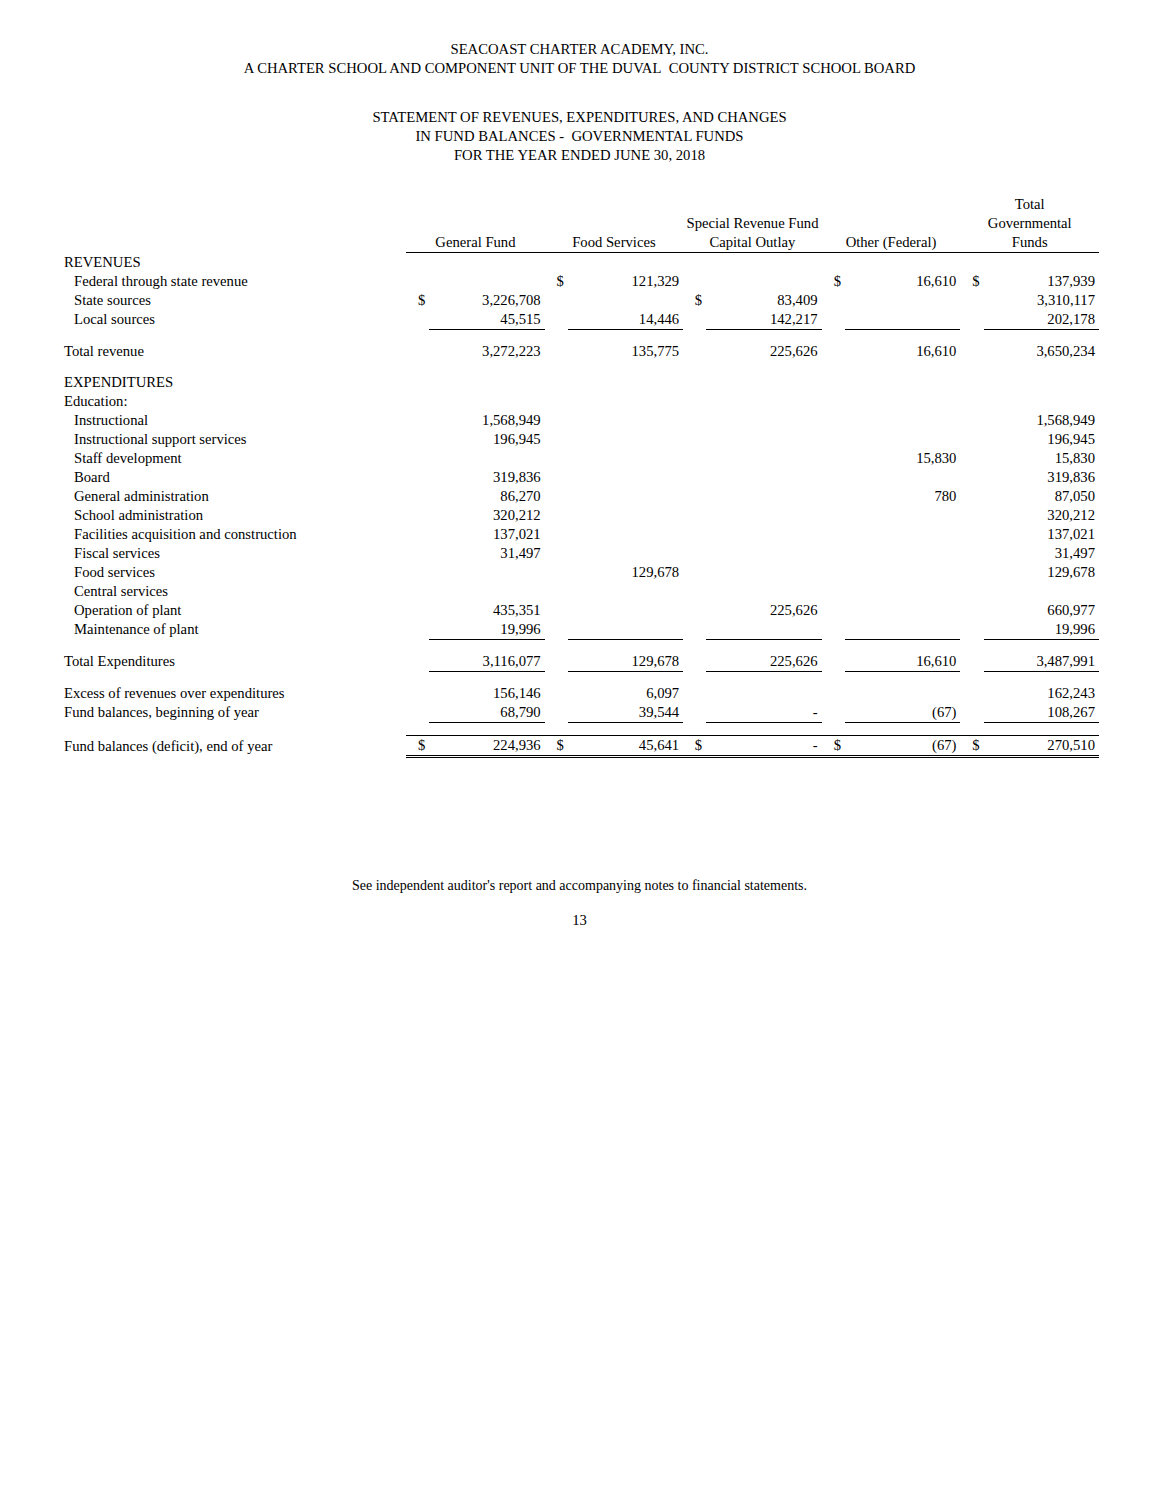SEACOAST CHARTER ACADEMY, INC.
A CHARTER SCHOOL AND COMPONENT UNIT OF THE DUVAL COUNTY DISTRICT SCHOOL BOARD
STATEMENT OF REVENUES, EXPENDITURES, AND CHANGES
IN FUND BALANCES - GOVERNMENTAL FUNDS
FOR THE YEAR ENDED JUNE 30, 2018
| | | | Total |
| | | Special Revenue Fund | Governmental |
| | General Fund | Food Services | Capital Outlay | Other (Federal) | Funds |
| REVENUES | |
| Federal through state revenue | | | $ | 121,329 | | | $ | 16,610 | $ | 137,939 |
| State sources | $ | 3,226,708 | | | $ | 83,409 | | | | 3,310,117 |
| Local sources | | 45,515 | | 14,446 | | 142,217 | | | | 202,178 |
| Total revenue | | 3,272,223 | | 135,775 | | 225,626 | | 16,610 | | 3,650,234 |
| EXPENDITURES | |
| Education: | |
| Instructional | | 1,568,949 | | | | | | | | 1,568,949 |
| Instructional support services | | 196,945 | | | | | | | | 196,945 |
| Staff development | | | | | | | | 15,830 | | 15,830 |
| Board | | 319,836 | | | | | | | | 319,836 |
| General administration | | 86,270 | | | | | | 780 | | 87,050 |
| School administration | | 320,212 | | | | | | | | 320,212 |
| Facilities acquisition and construction | | 137,021 | | | | | | | | 137,021 |
| Fiscal services | | 31,497 | | | | | | | | 31,497 |
| Food services | | | | 129,678 | | | | | | 129,678 |
| Central services | |
| Operation of plant | | 435,351 | | | | 225,626 | | | | 660,977 |
| Maintenance of plant | | 19,996 | | | | | | | | 19,996 |
| Total Expenditures | | 3,116,077 | | 129,678 | | 225,626 | | 16,610 | | 3,487,991 |
| Excess of revenues over expenditures | | 156,146 | | 6,097 | | | | | | 162,243 |
| Fund balances, beginning of year | | 68,790 | | 39,544 | | - | | (67) | | 108,267 |
| Fund balances (deficit), end of year | $ | 224,936 | $ | 45,641 | $ | - | $ | (67) | $ | 270,510 |
See independent auditor's report and accompanying notes to financial statements.
13